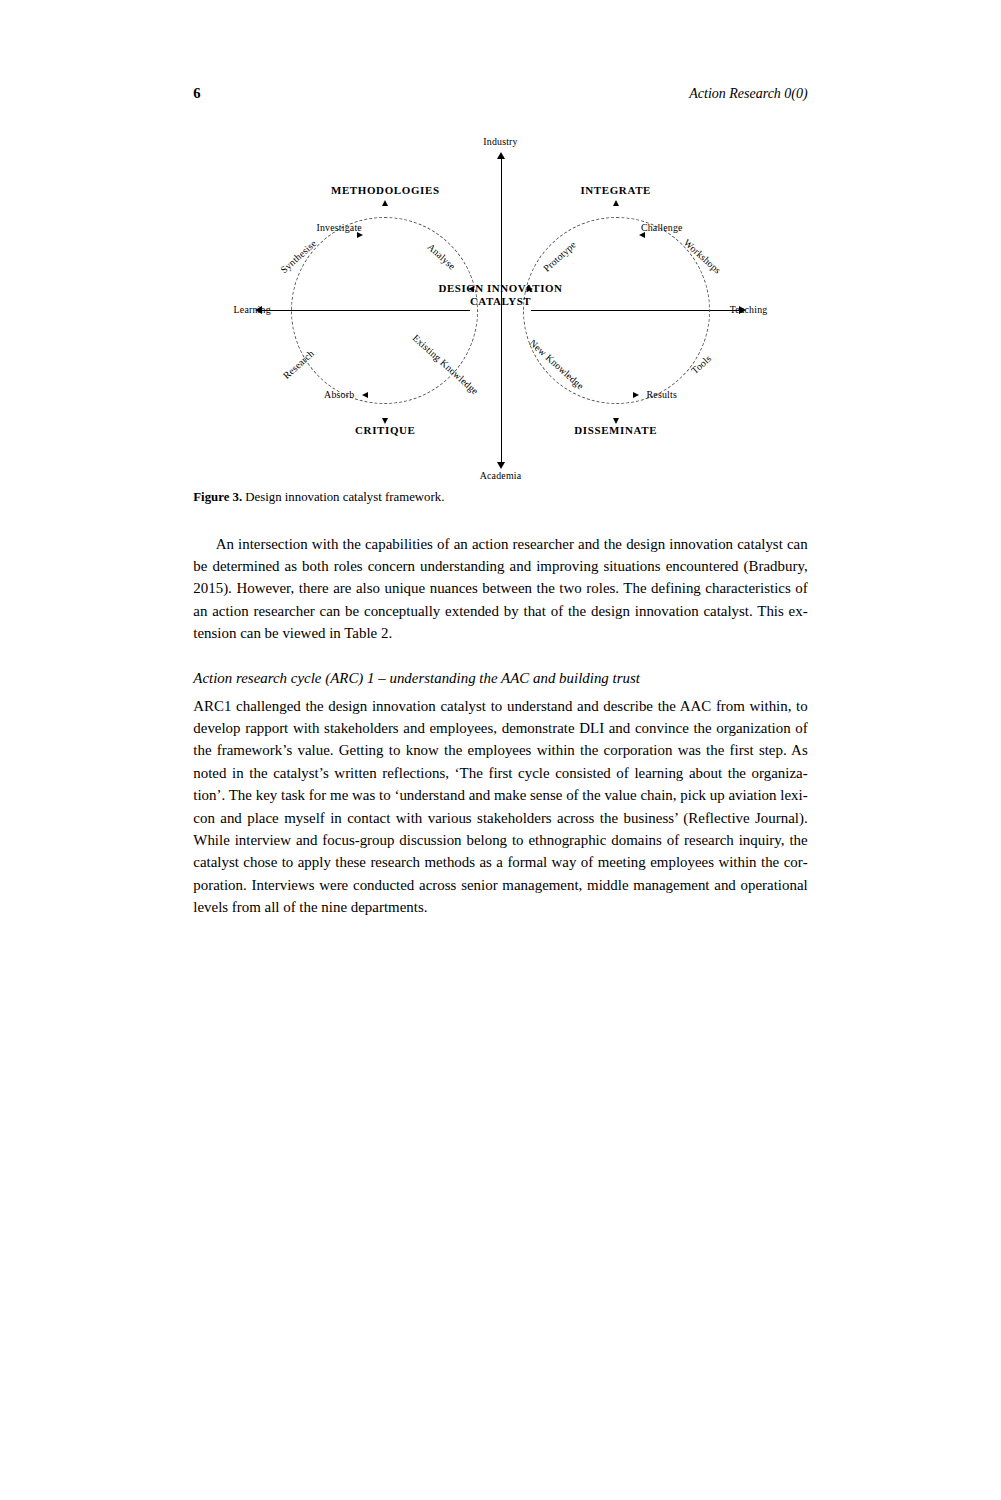6 Action Research 0(0)
Industry
Academia
Learning
Teaching
DESIGN INNOVATION
CATALYST
METHODOLOGIES
CRITIQUE
Investigate
Absorb
Synthesise
Analyse
Research
Existing Knowledge
INTEGRATE
DISSEMINATE
Challenge
Results
Workshops
Prototype
Tools
New Knowledge
Figure 3. Design innovation catalyst framework.
An intersection with the capabilities of an action researcher and the design innovation catalyst can be determined as both roles concern understanding and improving situations encountered (Bradbury, 2015). However, there are also unique nuances between the two roles. The defining characteristics of an action researcher can be conceptually extended by that of the design innovation catalyst. This extension can be viewed in Table 2.
Action research cycle (ARC) 1 – understanding the AAC and building trust
ARC1 challenged the design innovation catalyst to understand and describe the AAC from within, to develop rapport with stakeholders and employees, demonstrate DLI and convince the organization of the framework’s value. Getting to know the employees within the corporation was the first step. As noted in the catalyst’s written reflections, ‘The first cycle consisted of learning about the organization’. The key task for me was to ‘understand and make sense of the value chain, pick up aviation lexicon and place myself in contact with various stakeholders across the business’ (Reflective Journal). While interview and focus-group discussion belong to ethnographic domains of research inquiry, the catalyst chose to apply these research methods as a formal way of meeting employees within the corporation. Interviews were conducted across senior management, middle management and operational levels from all of the nine departments.